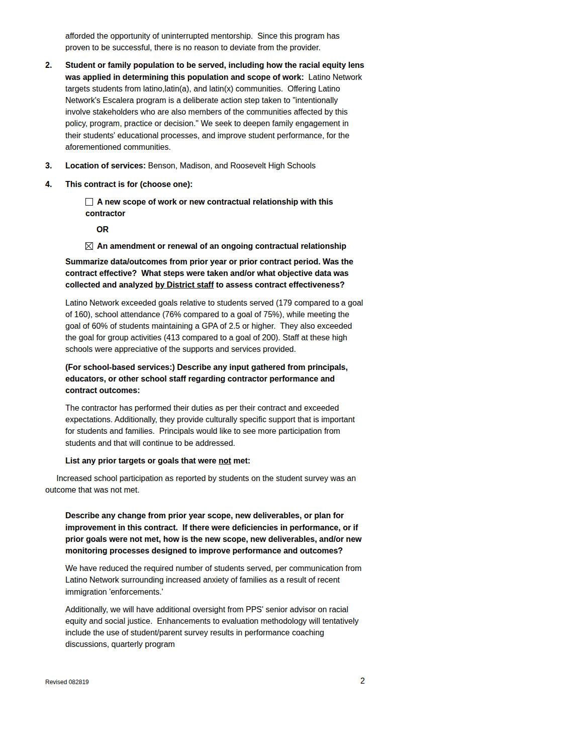afforded the opportunity of uninterrupted mentorship. Since this program has proven to be successful, there is no reason to deviate from the provider.
2. Student or family population to be served, including how the racial equity lens was applied in determining this population and scope of work: Latino Network targets students from latino,latin(a), and latin(x) communities. Offering Latino Network's Escalera program is a deliberate action step taken to "intentionally involve stakeholders who are also members of the communities affected by this policy, program, practice or decision." We seek to deepen family engagement in their students' educational processes, and improve student performance, for the aforementioned communities.
3. Location of services: Benson, Madison, and Roosevelt High Schools
4. This contract is for (choose one):
A new scope of work or new contractual relationship with this contractor
OR
An amendment or renewal of an ongoing contractual relationship
Summarize data/outcomes from prior year or prior contract period. Was the contract effective? What steps were taken and/or what objective data was collected and analyzed by District staff to assess contract effectiveness?
Latino Network exceeded goals relative to students served (179 compared to a goal of 160), school attendance (76% compared to a goal of 75%), while meeting the goal of 60% of students maintaining a GPA of 2.5 or higher. They also exceeded the goal for group activities (413 compared to a goal of 200). Staff at these high schools were appreciative of the supports and services provided.
(For school-based services:) Describe any input gathered from principals, educators, or other school staff regarding contractor performance and contract outcomes:
The contractor has performed their duties as per their contract and exceeded expectations. Additionally, they provide culturally specific support that is important for students and families. Principals would like to see more participation from students and that will continue to be addressed.
List any prior targets or goals that were not met:
Increased school participation as reported by students on the student survey was an outcome that was not met.
Describe any change from prior year scope, new deliverables, or plan for improvement in this contract. If there were deficiencies in performance, or if prior goals were not met, how is the new scope, new deliverables, and/or new monitoring processes designed to improve performance and outcomes?
We have reduced the required number of students served, per communication from Latino Network surrounding increased anxiety of families as a result of recent immigration 'enforcements.'
Additionally, we will have additional oversight from PPS' senior advisor on racial equity and social justice. Enhancements to evaluation methodology will tentatively include the use of student/parent survey results in performance coaching discussions, quarterly program
Revised 082819
2